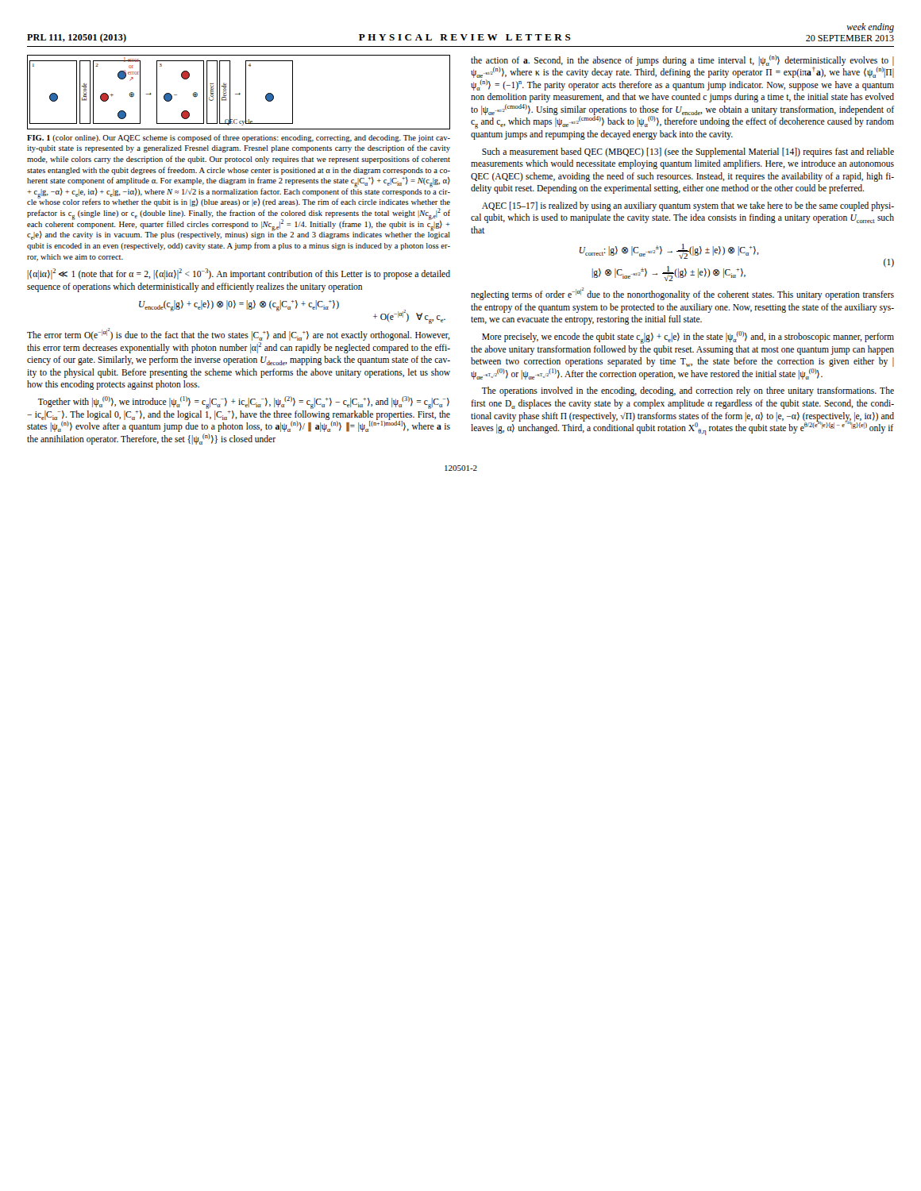PRL 111, 120501 (2013)
PHYSICAL REVIEW LETTERS
week ending
20 SEPTEMBER 2013
1
Encode
2 + ⊕
→
3 − ⊕
Correct
Decode
→
4
1 error
or
0 error
↗
QEC cycle
FIG. 1 (color online). Our AQEC scheme is composed of three operations: encoding, correcting, and decoding. The joint cavity-qubit state is represented by a generalized Fresnel diagram. Fresnel plane components carry the description of the cavity mode, while colors carry the description of the qubit. Our protocol only requires that we represent superpositions of coherent states entangled with the qubit degrees of freedom. A circle whose center is positioned at α in the diagram corresponds to a coherent state component of amplitude α. For example, the diagram in frame 2 represents the state cg|Cα+⟩ + ce|Ciα+⟩ = N(cg|g, α⟩ + cg|g, −α⟩ + ce|e, iα⟩ + ce|g, −iα⟩), where N ≈ 1/√2 is a normalization factor. Each component of this state corresponds to a circle whose color refers to whether the qubit is in |g⟩ (blue areas) or |e⟩ (red areas). The rim of each circle indicates whether the prefactor is cg (single line) or ce (double line). Finally, the fraction of the colored disk represents the total weight |Ncg,e|2 of each coherent component. Here, quarter filled circles correspond to |Ncg,e|2 = 1/4. Initially (frame 1), the qubit is in cg|g⟩ + ce|e⟩ and the cavity is in vacuum. The plus (respectively, minus) sign in the 2 and 3 diagrams indicates whether the logical qubit is encoded in an even (respectively, odd) cavity state. A jump from a plus to a minus sign is induced by a photon loss error, which we aim to correct.
|⟨α|iα⟩|2 ≪ 1 (note that for α = 2, |⟨α|iα⟩|2 < 10−3). An important contribution of this Letter is to propose a detailed sequence of operations which deterministically and efficiently realizes the unitary operation
Uencode(cg|g⟩ + ce|e⟩) ⊗ |0⟩ = |g⟩ ⊗ (cg|Cα+⟩ + ce|Ciα+⟩)
+ O(e−|α|2) ∀ cg, ce.
The error term O(e−|α|2) is due to the fact that the two states |Cα+⟩ and |Ciα+⟩ are not exactly orthogonal. However, this error term decreases exponentially with photon number |α|2 and can rapidly be neglected compared to the efficiency of our gate. Similarly, we perform the inverse operation Udecode, mapping back the quantum state of the cavity to the physical qubit. Before presenting the scheme which performs the above unitary operations, let us show how this encoding protects against photon loss.
Together with |ψα(0)⟩, we introduce |ψα(1)⟩ = cg|Cα−⟩ + ice|Ciα−⟩, |ψα(2)⟩ = cg|Cα+⟩ − ce|Ciα+⟩, and |ψα(3)⟩ = cg|Cα−⟩ − ice|Ciα−⟩. The logical 0, |Cα+⟩, and the logical 1, |Ciα+⟩, have the three following remarkable properties. First, the states |ψα(n)⟩ evolve after a quantum jump due to a photon loss, to a|ψα(n)⟩/ ∥ a|ψα(n)⟩ ∥= |ψα[(n+1)mod4]⟩, where a is the annihilation operator. Therefore, the set {|ψα(n)⟩} is closed under
the action of a. Second, in the absence of jumps during a time interval t, |ψα(n)⟩ deterministically evolves to |ψαe−κt/2(n)⟩, where κ is the cavity decay rate. Third, defining the parity operator Π = exp(iπa†a), we have ⟨ψα(n)|Π|ψα(n)⟩ = (−1)n. The parity operator acts therefore as a quantum jump indicator. Now, suppose we have a quantum non demolition parity measurement, and that we have counted c jumps during a time t, the initial state has evolved to |ψαe−κt/2(cmod4)⟩. Using similar operations to those for Uencode, we obtain a unitary transformation, independent of cg and ce, which maps |ψαe−κt/2(cmod4)⟩ back to |ψα(0)⟩, therefore undoing the effect of decoherence caused by random quantum jumps and repumping the decayed energy back into the cavity.
Such a measurement based QEC (MBQEC) [13] (see the Supplemental Material [14]) requires fast and reliable measurements which would necessitate employing quantum limited amplifiers. Here, we introduce an autonomous QEC (AQEC) scheme, avoiding the need of such resources. Instead, it requires the availability of a rapid, high fidelity qubit reset. Depending on the experimental setting, either one method or the other could be preferred.
AQEC [15–17] is realized by using an auxiliary quantum system that we take here to be the same coupled physical qubit, which is used to manipulate the cavity state. The idea consists in finding a unitary operation Ucorrect such that
Ucorrect: |g⟩ ⊗ |Cαe−κt/2±⟩ → 1√2(|g⟩ ± |e⟩) ⊗ |Cα+⟩,
|g⟩ ⊗ |Ciαe−κt/2±⟩ → 1√2(|g⟩ ± |e⟩) ⊗ |Ciα+⟩,
(1)
neglecting terms of order e−|α|2 due to the nonorthogonality of the coherent states. This unitary operation transfers the entropy of the quantum system to be protected to the auxiliary one. Now, resetting the state of the auxiliary system, we can evacuate the entropy, restoring the initial full state.
More precisely, we encode the qubit state cg|g⟩ + ce|e⟩ in the state |ψα(0)⟩ and, in a stroboscopic manner, perform the above unitary transformation followed by the qubit reset. Assuming that at most one quantum jump can happen between two correction operations separated by time Tw, the state before the correction is given either by |ψαe−κTw/2(0)⟩ or |ψαe−κTw/2(1)⟩. After the correction operation, we have restored the initial state |ψα(0)⟩.
The operations involved in the encoding, decoding, and correction rely on three unitary transformations. The first one Dα displaces the cavity state by a complex amplitude α regardless of the qubit state. Second, the conditional cavity phase shift Π (respectively, √Π) transforms states of the form |e, α⟩ to |e, −α⟩ (respectively, |e, iα⟩) and leaves |g, α⟩ unchanged. Third, a conditional qubit rotation X0θ,η rotates the qubit state by eθ/2(eiη|e⟩⟨g| − e−iη|g⟩⟨e|) only if
120501-2